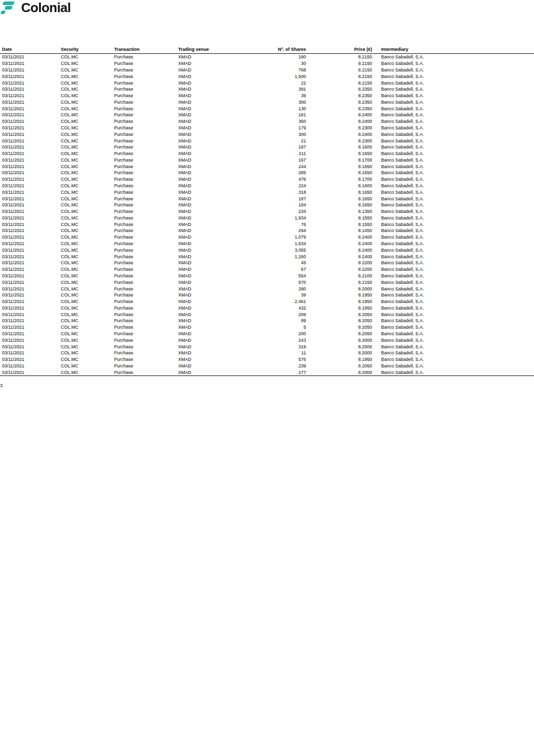Colonial
| Date | Security | Transaction | Trading venue | Nº. of Shares | Price (€) | Intermediary |
| --- | --- | --- | --- | --- | --- | --- |
| 03/11/2021 | COL.MC | Purchase | XMAD | 180 | 8.2150 | Banco Sabadell, S.A. |
| 03/11/2021 | COL.MC | Purchase | XMAD | 30 | 8.2150 | Banco Sabadell, S.A. |
| 03/11/2021 | COL.MC | Purchase | XMAD | 768 | 8.2150 | Banco Sabadell, S.A. |
| 03/11/2021 | COL.MC | Purchase | XMAD | 1,500 | 8.2150 | Banco Sabadell, S.A. |
| 03/11/2021 | COL.MC | Purchase | XMAD | 22 | 8.2150 | Banco Sabadell, S.A. |
| 03/11/2021 | COL.MC | Purchase | XMAD | 391 | 8.2350 | Banco Sabadell, S.A. |
| 03/11/2021 | COL.MC | Purchase | XMAD | 39 | 8.2350 | Banco Sabadell, S.A. |
| 03/11/2021 | COL.MC | Purchase | XMAD | 300 | 8.2350 | Banco Sabadell, S.A. |
| 03/11/2021 | COL.MC | Purchase | XMAD | 130 | 8.2350 | Banco Sabadell, S.A. |
| 03/11/2021 | COL.MC | Purchase | XMAD | 181 | 8.2400 | Banco Sabadell, S.A. |
| 03/11/2021 | COL.MC | Purchase | XMAD | 360 | 8.2400 | Banco Sabadell, S.A. |
| 03/11/2021 | COL.MC | Purchase | XMAD | 179 | 8.2300 | Banco Sabadell, S.A. |
| 03/11/2021 | COL.MC | Purchase | XMAD | 300 | 8.2400 | Banco Sabadell, S.A. |
| 03/11/2021 | COL.MC | Purchase | XMAD | 21 | 8.2300 | Banco Sabadell, S.A. |
| 03/11/2021 | COL.MC | Purchase | XMAD | 187 | 8.1600 | Banco Sabadell, S.A. |
| 03/11/2021 | COL.MC | Purchase | XMAD | 211 | 8.1650 | Banco Sabadell, S.A. |
| 03/11/2021 | COL.MC | Purchase | XMAD | 167 | 8.1700 | Banco Sabadell, S.A. |
| 03/11/2021 | COL.MC | Purchase | XMAD | 244 | 8.1650 | Banco Sabadell, S.A. |
| 03/11/2021 | COL.MC | Purchase | XMAD | 285 | 8.1650 | Banco Sabadell, S.A. |
| 03/11/2021 | COL.MC | Purchase | XMAD | 476 | 8.1700 | Banco Sabadell, S.A. |
| 03/11/2021 | COL.MC | Purchase | XMAD | 224 | 8.1600 | Banco Sabadell, S.A. |
| 03/11/2021 | COL.MC | Purchase | XMAD | 318 | 8.1650 | Banco Sabadell, S.A. |
| 03/11/2021 | COL.MC | Purchase | XMAD | 187 | 8.1650 | Banco Sabadell, S.A. |
| 03/11/2021 | COL.MC | Purchase | XMAD | 194 | 8.1650 | Banco Sabadell, S.A. |
| 03/11/2021 | COL.MC | Purchase | XMAD | 234 | 8.1350 | Banco Sabadell, S.A. |
| 03/11/2021 | COL.MC | Purchase | XMAD | 1,934 | 8.1550 | Banco Sabadell, S.A. |
| 03/11/2021 | COL.MC | Purchase | XMAD | 76 | 8.1550 | Banco Sabadell, S.A. |
| 03/11/2021 | COL.MC | Purchase | XMAD | 294 | 8.1450 | Banco Sabadell, S.A. |
| 03/11/2021 | COL.MC | Purchase | XMAD | 1,079 | 8.2400 | Banco Sabadell, S.A. |
| 03/11/2021 | COL.MC | Purchase | XMAD | 1,634 | 8.2400 | Banco Sabadell, S.A. |
| 03/11/2021 | COL.MC | Purchase | XMAD | 3,055 | 8.2400 | Banco Sabadell, S.A. |
| 03/11/2021 | COL.MC | Purchase | XMAD | 1,260 | 8.2400 | Banco Sabadell, S.A. |
| 03/11/2021 | COL.MC | Purchase | XMAD | 45 | 8.2200 | Banco Sabadell, S.A. |
| 03/11/2021 | COL.MC | Purchase | XMAD | 67 | 8.2200 | Banco Sabadell, S.A. |
| 03/11/2021 | COL.MC | Purchase | XMAD | 554 | 8.2100 | Banco Sabadell, S.A. |
| 03/11/2021 | COL.MC | Purchase | XMAD | 570 | 8.2150 | Banco Sabadell, S.A. |
| 03/11/2021 | COL.MC | Purchase | XMAD | 280 | 8.2000 | Banco Sabadell, S.A. |
| 03/11/2021 | COL.MC | Purchase | XMAD | 39 | 8.1950 | Banco Sabadell, S.A. |
| 03/11/2021 | COL.MC | Purchase | XMAD | 2,461 | 8.1950 | Banco Sabadell, S.A. |
| 03/11/2021 | COL.MC | Purchase | XMAD | 432 | 8.1950 | Banco Sabadell, S.A. |
| 03/11/2021 | COL.MC | Purchase | XMAD | 209 | 8.2050 | Banco Sabadell, S.A. |
| 03/11/2021 | COL.MC | Purchase | XMAD | 89 | 8.2050 | Banco Sabadell, S.A. |
| 03/11/2021 | COL.MC | Purchase | XMAD | 5 | 8.2050 | Banco Sabadell, S.A. |
| 03/11/2021 | COL.MC | Purchase | XMAD | 200 | 8.2050 | Banco Sabadell, S.A. |
| 03/11/2021 | COL.MC | Purchase | XMAD | 243 | 8.2000 | Banco Sabadell, S.A. |
| 03/11/2021 | COL.MC | Purchase | XMAD | 319 | 8.2000 | Banco Sabadell, S.A. |
| 03/11/2021 | COL.MC | Purchase | XMAD | 11 | 8.2000 | Banco Sabadell, S.A. |
| 03/11/2021 | COL.MC | Purchase | XMAD | 576 | 8.1950 | Banco Sabadell, S.A. |
| 03/11/2021 | COL.MC | Purchase | XMAD | 239 | 8.2050 | Banco Sabadell, S.A. |
| 03/11/2021 | COL.MC | Purchase | XMAD | 277 | 8.2000 | Banco Sabadell, S.A. |
3